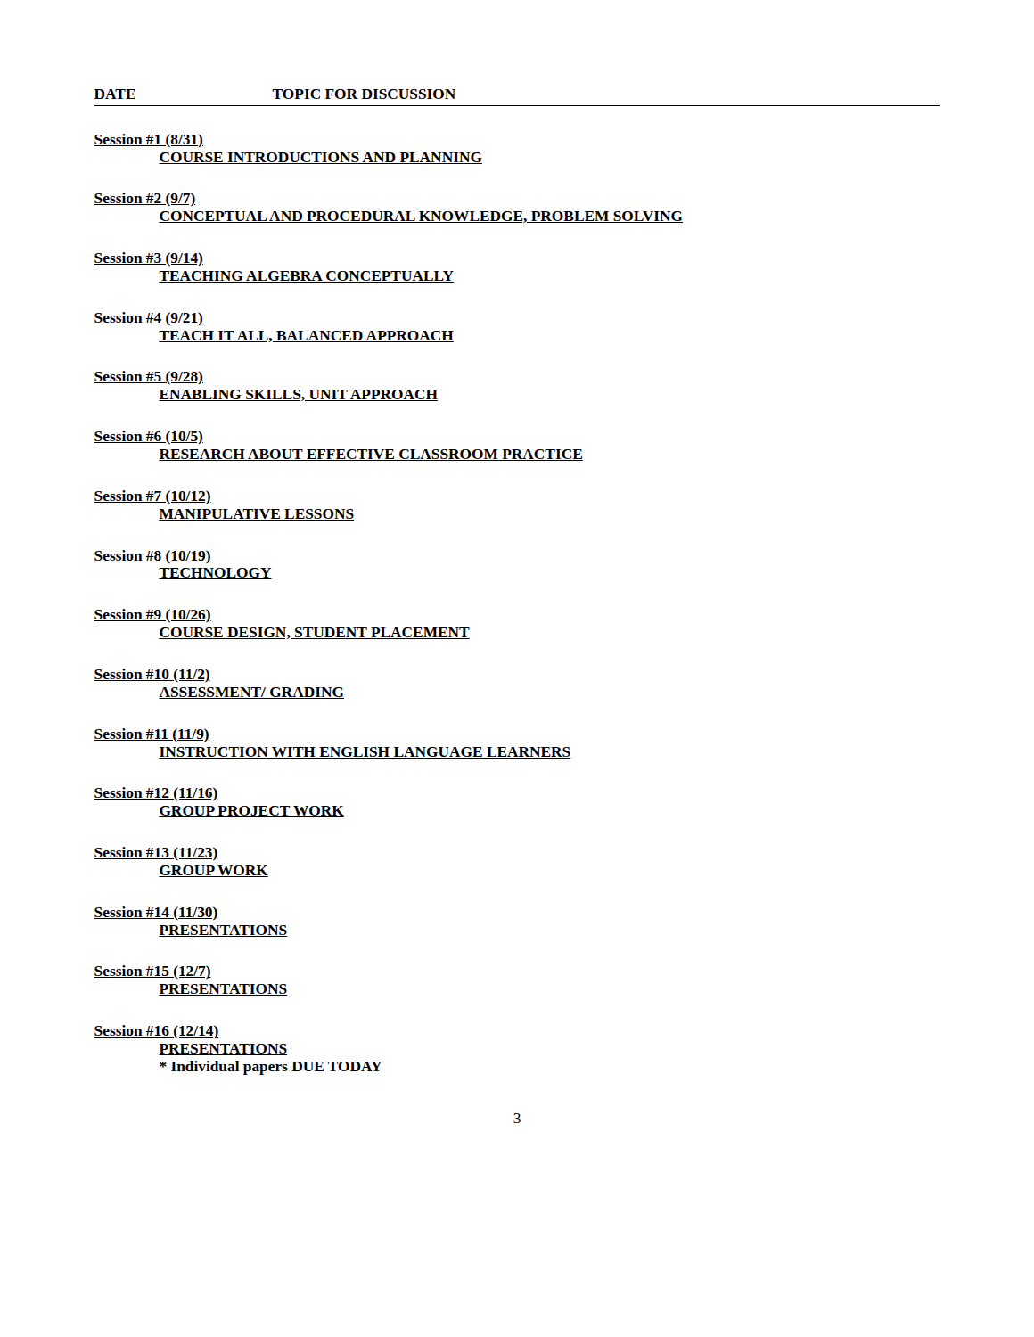DATE TOPIC FOR DISCUSSION
Session #1 (8/31)
COURSE INTRODUCTIONS AND PLANNING
Session #2 (9/7)
CONCEPTUAL AND PROCEDURAL KNOWLEDGE, PROBLEM SOLVING
Session #3 (9/14)
TEACHING ALGEBRA CONCEPTUALLY
Session #4 (9/21)
TEACH IT ALL, BALANCED APPROACH
Session #5 (9/28)
ENABLING SKILLS, UNIT APPROACH
Session #6 (10/5)
RESEARCH ABOUT EFFECTIVE CLASSROOM PRACTICE
Session #7 (10/12)
MANIPULATIVE LESSONS
Session #8 (10/19)
TECHNOLOGY
Session #9 (10/26)
COURSE DESIGN, STUDENT PLACEMENT
Session #10 (11/2)
ASSESSMENT/ GRADING
Session #11 (11/9)
INSTRUCTION WITH ENGLISH LANGUAGE LEARNERS
Session #12 (11/16)
GROUP PROJECT WORK
Session #13 (11/23)
GROUP WORK
Session #14 (11/30)
PRESENTATIONS
Session #15 (12/7)
PRESENTATIONS
Session #16 (12/14)
PRESENTATIONS
* Individual papers DUE TODAY
3